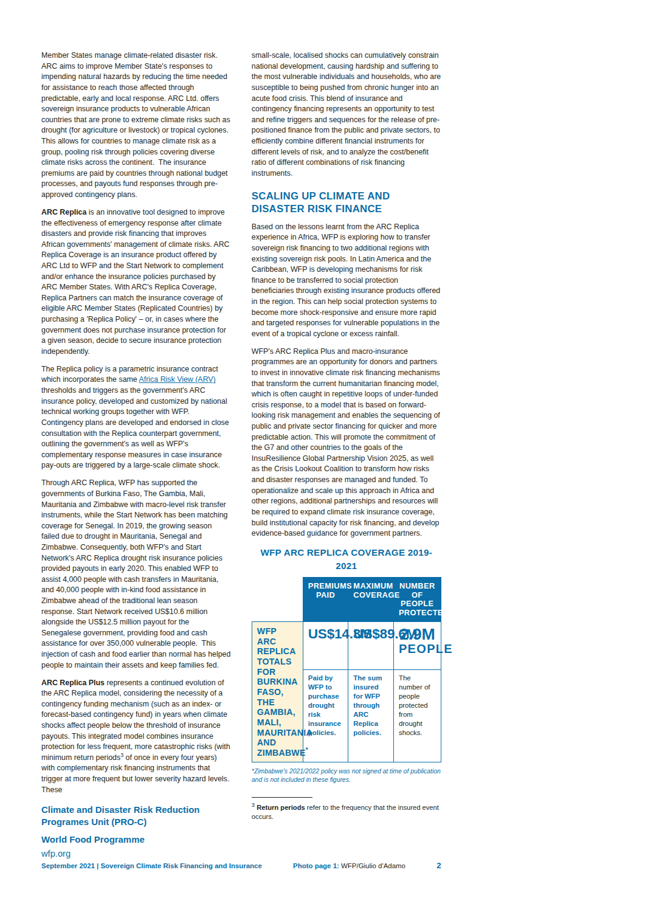Member States manage climate-related disaster risk. ARC aims to improve Member State's responses to impending natural hazards by reducing the time needed for assistance to reach those affected through predictable, early and local response. ARC Ltd. offers sovereign insurance products to vulnerable African countries that are prone to extreme climate risks such as drought (for agriculture or livestock) or tropical cyclones. This allows for countries to manage climate risk as a group, pooling risk through policies covering diverse climate risks across the continent. The insurance premiums are paid by countries through national budget processes, and payouts fund responses through pre-approved contingency plans.
ARC Replica is an innovative tool designed to improve the effectiveness of emergency response after climate disasters and provide risk financing that improves African governments' management of climate risks. ARC Replica Coverage is an insurance product offered by ARC Ltd to WFP and the Start Network to complement and/or enhance the insurance policies purchased by ARC Member States. With ARC's Replica Coverage, Replica Partners can match the insurance coverage of eligible ARC Member States (Replicated Countries) by purchasing a 'Replica Policy' – or, in cases where the government does not purchase insurance protection for a given season, decide to secure insurance protection independently.
The Replica policy is a parametric insurance contract which incorporates the same Africa Risk View (ARV) thresholds and triggers as the government's ARC insurance policy, developed and customized by national technical working groups together with WFP. Contingency plans are developed and endorsed in close consultation with the Replica counterpart government, outlining the government's as well as WFP's complementary response measures in case insurance pay-outs are triggered by a large-scale climate shock.
Through ARC Replica, WFP has supported the governments of Burkina Faso, The Gambia, Mali, Mauritania and Zimbabwe with macro-level risk transfer instruments, while the Start Network has been matching coverage for Senegal. In 2019, the growing season failed due to drought in Mauritania, Senegal and Zimbabwe. Consequently, both WFP's and Start Network's ARC Replica drought risk insurance policies provided payouts in early 2020. This enabled WFP to assist 4,000 people with cash transfers in Mauritania, and 40,000 people with in-kind food assistance in Zimbabwe ahead of the traditional lean season response. Start Network received US$10.6 million alongside the US$12.5 million payout for the Senegalese government, providing food and cash assistance for over 350,000 vulnerable people. This injection of cash and food earlier than normal has helped people to maintain their assets and keep families fed.
ARC Replica Plus represents a continued evolution of the ARC Replica model, considering the necessity of a contingency funding mechanism (such as an index- or forecast-based contingency fund) in years when climate shocks affect people below the threshold of insurance payouts. This integrated model combines insurance protection for less frequent, more catastrophic risks (with minimum return periods3 of once in every four years) with complementary risk financing instruments that trigger at more frequent but lower severity hazard levels. These
Climate and Disaster Risk Reduction
Programes Unit (PRO-C)
World Food Programme
wfp.org
small-scale, localised shocks can cumulatively constrain national development, causing hardship and suffering to the most vulnerable individuals and households, who are susceptible to being pushed from chronic hunger into an acute food crisis. This blend of insurance and contingency financing represents an opportunity to test and refine triggers and sequences for the release of pre-positioned finance from the public and private sectors, to efficiently combine different financial instruments for different levels of risk, and to analyze the cost/benefit ratio of different combinations of risk financing instruments.
Scaling up climate and disaster risk finance
Based on the lessons learnt from the ARC Replica experience in Africa, WFP is exploring how to transfer sovereign risk financing to two additional regions with existing sovereign risk pools. In Latin America and the Caribbean, WFP is developing mechanisms for risk finance to be transferred to social protection beneficiaries through existing insurance products offered in the region. This can help social protection systems to become more shock-responsive and ensure more rapid and targeted responses for vulnerable populations in the event of a tropical cyclone or excess rainfall.
WFP's ARC Replica Plus and macro-insurance programmes are an opportunity for donors and partners to invest in innovative climate risk financing mechanisms that transform the current humanitarian financing model, which is often caught in repetitive loops of under-funded crisis response, to a model that is based on forward-looking risk management and enables the sequencing of public and private sector financing for quicker and more predictable action. This will promote the commitment of the G7 and other countries to the goals of the InsuResilience Global Partnership Vision 2025, as well as the Crisis Lookout Coalition to transform how risks and disaster responses are managed and funded. To operationalize and scale up this approach in Africa and other regions, additional partnerships and resources will be required to expand climate risk insurance coverage, build institutional capacity for risk financing, and develop evidence-based guidance for government partners.
WFP ARC Replica Coverage 2019-2021
| | Premiums paid | Maximum coverage | Number of people protected |
| WFP ARC Replica totals for Burkina Faso, The Gambia, Mali, Mauritania and Zimbabwe * | US$14.3M | US$89.6M | 2.9M PEOPLE |
| Paid by WFP to purchase drought risk insurance policies. | The sum insured for WFP through ARC Replica policies. | The number of people protected from drought shocks. |
*Zimbabwe's 2021/2022 policy was not signed at time of publication and is not included in these figures.
3 Return periods refer to the frequency that the insured event occurs.
September 2021 | Sovereign Climate Risk Financing and Insurance
Photo page 1: WFP/Giulio d'Adamo
2